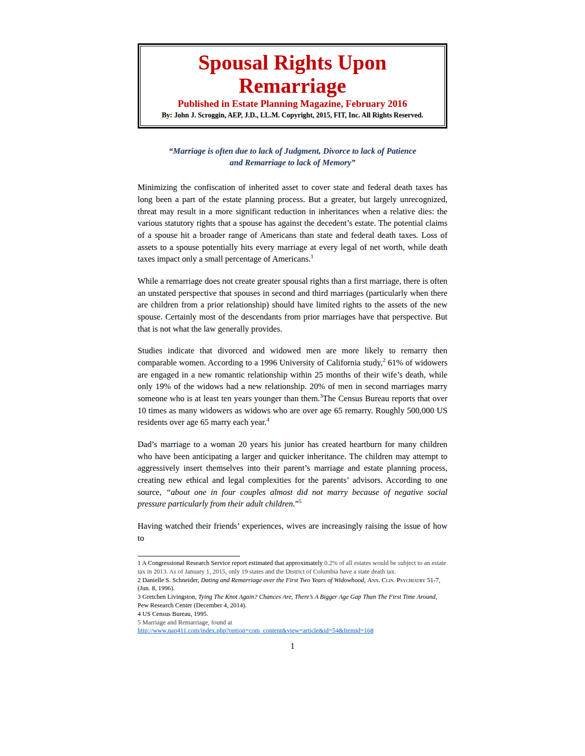Spousal Rights Upon Remarriage
Published in Estate Planning Magazine, February 2016
By: John J. Scroggin, AEP, J.D., LL.M. Copyright, 2015, FIT, Inc. All Rights Reserved.
“Marriage is often due to lack of Judgment, Divorce to lack of Patience
and Remarriage to lack of Memory”
Minimizing the confiscation of inherited asset to cover state and federal death taxes has long been a part of the estate planning process. But a greater, but largely unrecognized, threat may result in a more significant reduction in inheritances when a relative dies: the various statutory rights that a spouse has against the decedent’s estate. The potential claims of a spouse hit a broader range of Americans than state and federal death taxes. Loss of assets to a spouse potentially hits every marriage at every legal of net worth, while death taxes impact only a small percentage of Americans.1
While a remarriage does not create greater spousal rights than a first marriage, there is often an unstated perspective that spouses in second and third marriages (particularly when there are children from a prior relationship) should have limited rights to the assets of the new spouse. Certainly most of the descendants from prior marriages have that perspective. But that is not what the law generally provides.
Studies indicate that divorced and widowed men are more likely to remarry then comparable women. According to a 1996 University of California study,2 61% of widowers are engaged in a new romantic relationship within 25 months of their wife’s death, while only 19% of the widows had a new relationship. 20% of men in second marriages marry someone who is at least ten years younger than them.3The Census Bureau reports that over 10 times as many widowers as widows who are over age 65 remarry. Roughly 500,000 US residents over age 65 marry each year.4
Dad’s marriage to a woman 20 years his junior has created heartburn for many children who have been anticipating a larger and quicker inheritance. The children may attempt to aggressively insert themselves into their parent’s marriage and estate planning process, creating new ethical and legal complexities for the parents’ advisors. According to one source, “about one in four couples almost did not marry because of negative social pressure particularly from their adult children.”5
Having watched their friends’ experiences, wives are increasingly raising the issue of how to
1 A Congressional Research Service report estimated that approximately 0.2% of all estates would be subject to an estate tax in 2013. As of January 1, 2015, only 19 states and the District of Columbia have a state death tax.
2 Danielle S. Schneider, Dating and Remarriage over the First Two Years of Widowhood, Ann. Clin. Psychiatry 51-7, (Jun. 8, 1996).
3 Gretchen Livingston, Tying The Knot Again? Chances Are, There’s A Bigger Age Gap Than The First Time Around, Pew Research Center (December 4, 2014).
4 US Census Bureau, 1995.
5 Marriage and Remarriage, found at
http://www.nap411.com/index.php?option=com_content&view=article&id=54&Itemid=168
1